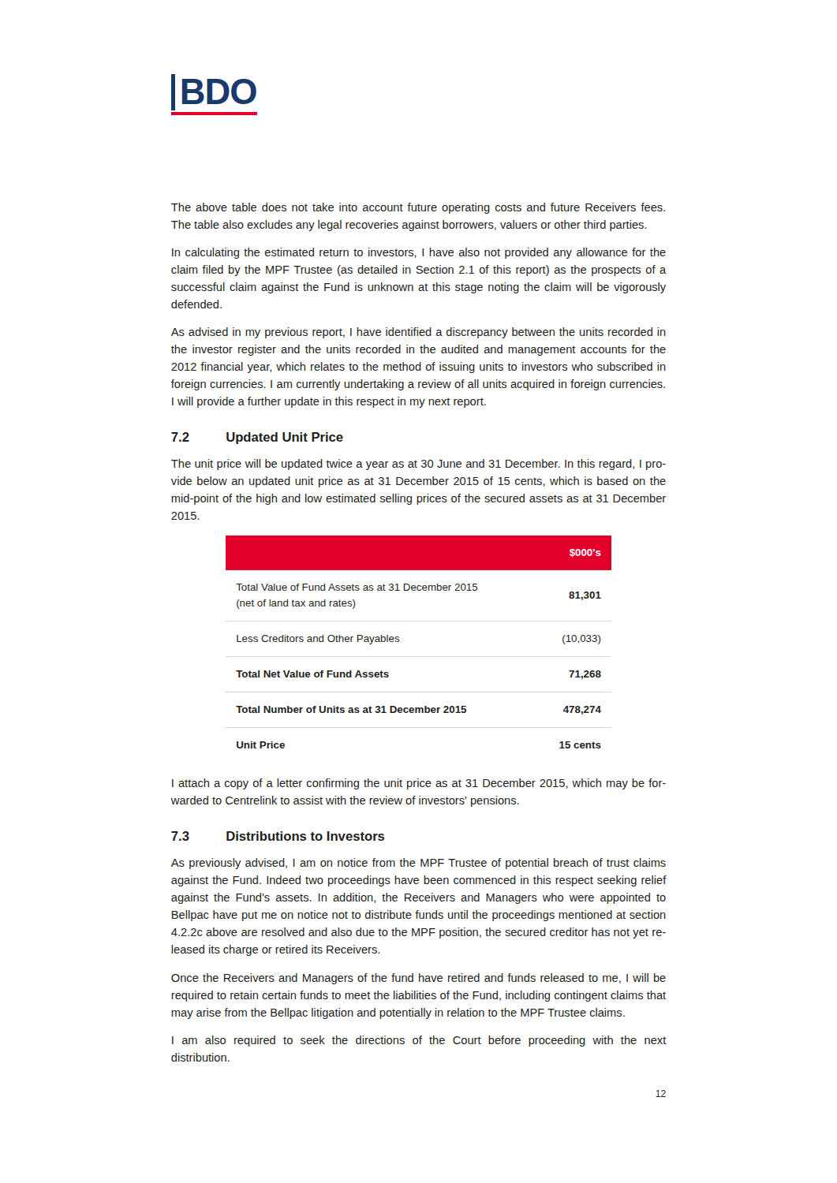BDO
The above table does not take into account future operating costs and future Receivers fees. The table also excludes any legal recoveries against borrowers, valuers or other third parties.
In calculating the estimated return to investors, I have also not provided any allowance for the claim filed by the MPF Trustee (as detailed in Section 2.1 of this report) as the prospects of a successful claim against the Fund is unknown at this stage noting the claim will be vigorously defended.
As advised in my previous report, I have identified a discrepancy between the units recorded in the investor register and the units recorded in the audited and management accounts for the 2012 financial year, which relates to the method of issuing units to investors who subscribed in foreign currencies. I am currently undertaking a review of all units acquired in foreign currencies. I will provide a further update in this respect in my next report.
7.2 Updated Unit Price
The unit price will be updated twice a year as at 30 June and 31 December. In this regard, I provide below an updated unit price as at 31 December 2015 of 15 cents, which is based on the mid-point of the high and low estimated selling prices of the secured assets as at 31 December 2015.
| | $000's |
| --- | --- |
| Total Value of Fund Assets as at 31 December 2015 (net of land tax and rates) | 81,301 |
| Less Creditors and Other Payables | (10,033) |
| Total Net Value of Fund Assets | 71,268 |
| Total Number of Units as at 31 December 2015 | 478,274 |
| Unit Price | 15 cents |
I attach a copy of a letter confirming the unit price as at 31 December 2015, which may be forwarded to Centrelink to assist with the review of investors' pensions.
7.3 Distributions to Investors
As previously advised, I am on notice from the MPF Trustee of potential breach of trust claims against the Fund. Indeed two proceedings have been commenced in this respect seeking relief against the Fund's assets. In addition, the Receivers and Managers who were appointed to Bellpac have put me on notice not to distribute funds until the proceedings mentioned at section 4.2.2c above are resolved and also due to the MPF position, the secured creditor has not yet released its charge or retired its Receivers.
Once the Receivers and Managers of the fund have retired and funds released to me, I will be required to retain certain funds to meet the liabilities of the Fund, including contingent claims that may arise from the Bellpac litigation and potentially in relation to the MPF Trustee claims.
I am also required to seek the directions of the Court before proceeding with the next distribution.
12